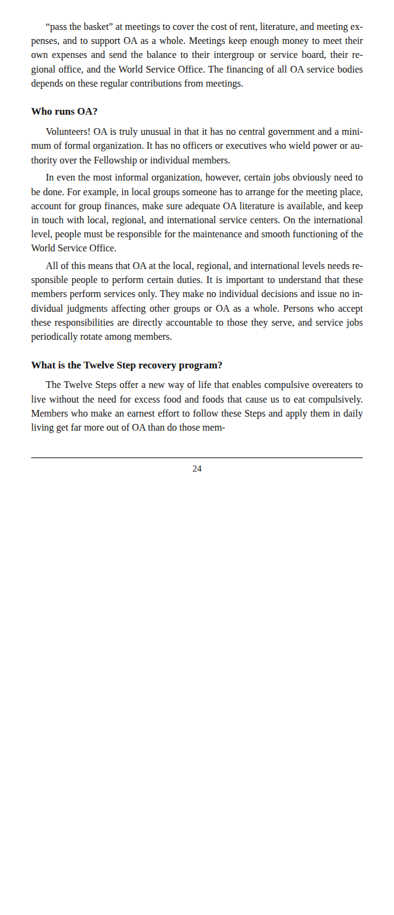“pass the basket” at meetings to cover the cost of rent, literature, and meeting expenses, and to support OA as a whole. Meetings keep enough money to meet their own expenses and send the balance to their intergroup or service board, their regional office, and the World Service Office. The financing of all OA service bodies depends on these regular contributions from meetings.
Who runs OA?
Volunteers! OA is truly unusual in that it has no central government and a minimum of formal organization. It has no officers or executives who wield power or authority over the Fellowship or individual members.
In even the most informal organization, however, certain jobs obviously need to be done. For example, in local groups someone has to arrange for the meeting place, account for group finances, make sure adequate OA literature is available, and keep in touch with local, regional, and international service centers. On the international level, people must be responsible for the maintenance and smooth functioning of the World Service Office.
All of this means that OA at the local, regional, and international levels needs responsible people to perform certain duties. It is important to understand that these members perform services only. They make no individual decisions and issue no individual judgments affecting other groups or OA as a whole. Persons who accept these responsibilities are directly accountable to those they serve, and service jobs periodically rotate among members.
What is the Twelve Step recovery program?
The Twelve Steps offer a new way of life that enables compulsive overeaters to live without the need for excess food and foods that cause us to eat compulsively. Members who make an earnest effort to follow these Steps and apply them in daily living get far more out of OA than do those mem-
24